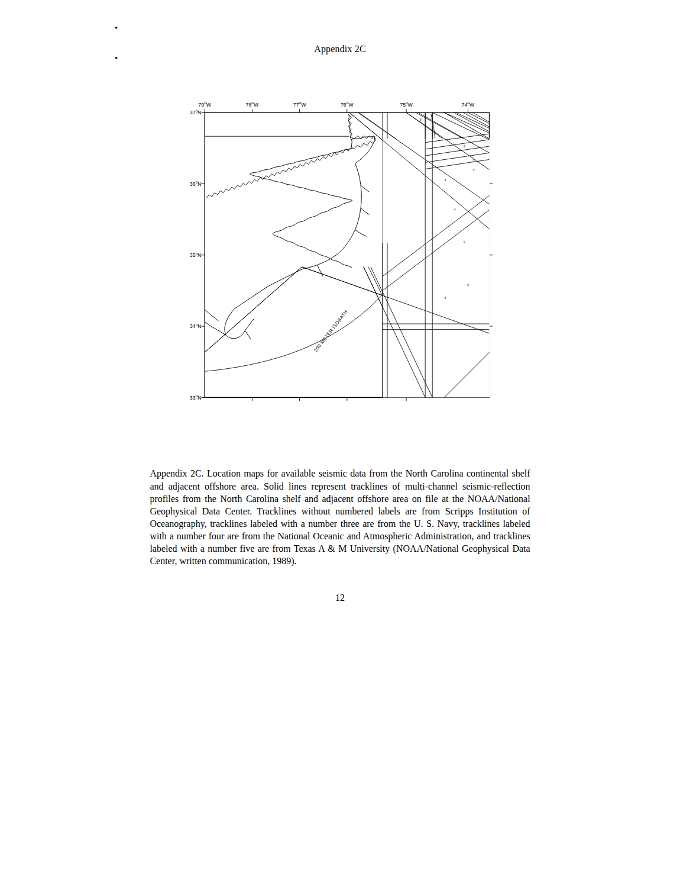•
•
Appendix 2C
79oW 78oW 77oW 76oW 75oW 74oW 37oN 36oN 35oN 34oN 33oN 200 METER ISOBATH 3 3 3 3 3 4 5 3 4
Appendix 2C. Location maps for available seismic data from the North Carolina continental shelf and adjacent offshore area. Solid lines represent tracklines of multi-channel seismic-reflection profiles from the North Carolina shelf and adjacent offshore area on file at the NOAA/National Geophysical Data Center. Tracklines without numbered labels are from Scripps Institution of Oceanography, tracklines labeled with a number three are from the U. S. Navy, tracklines labeled with a number four are from the National Oceanic and Atmospheric Administration, and tracklines labeled with a number five are from Texas A & M University (NOAA/National Geophysical Data Center, written communication, 1989).
12